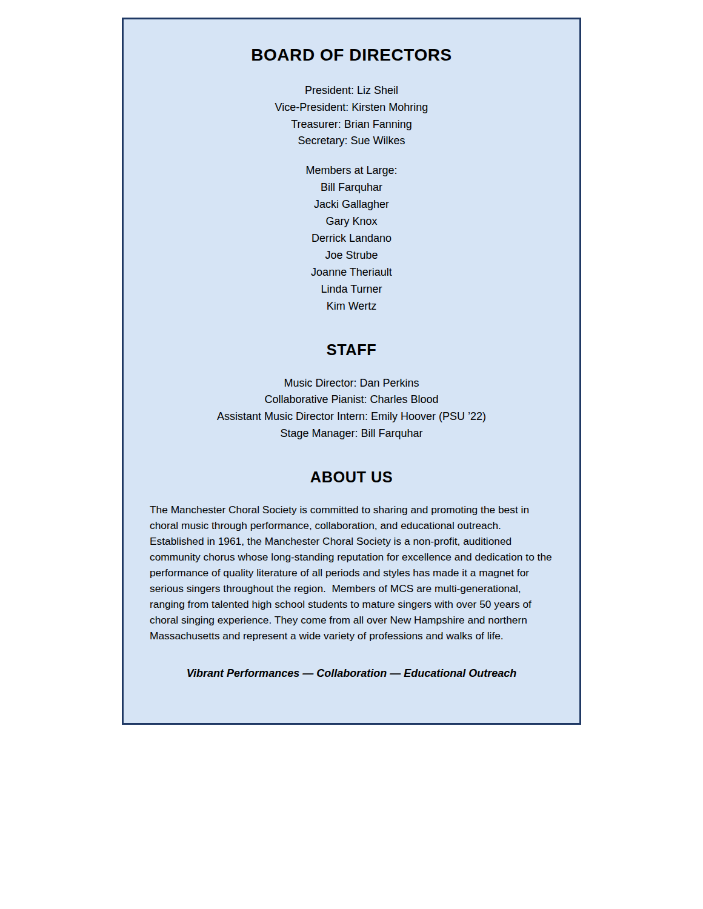BOARD OF DIRECTORS
President: Liz Sheil
Vice-President: Kirsten Mohring
Treasurer: Brian Fanning
Secretary: Sue Wilkes
Members at Large:
Bill Farquhar
Jacki Gallagher
Gary Knox
Derrick Landano
Joe Strube
Joanne Theriault
Linda Turner
Kim Wertz
STAFF
Music Director: Dan Perkins
Collaborative Pianist: Charles Blood
Assistant Music Director Intern: Emily Hoover (PSU ’22)
Stage Manager: Bill Farquhar
ABOUT US
The Manchester Choral Society is committed to sharing and promoting the best in choral music through performance, collaboration, and educational outreach. Established in 1961, the Manchester Choral Society is a non-profit, auditioned community chorus whose long-standing reputation for excellence and dedication to the performance of quality literature of all periods and styles has made it a magnet for serious singers throughout the region. Members of MCS are multi-generational, ranging from talented high school students to mature singers with over 50 years of choral singing experience. They come from all over New Hampshire and northern Massachusetts and represent a wide variety of professions and walks of life.
Vibrant Performances — Collaboration — Educational Outreach